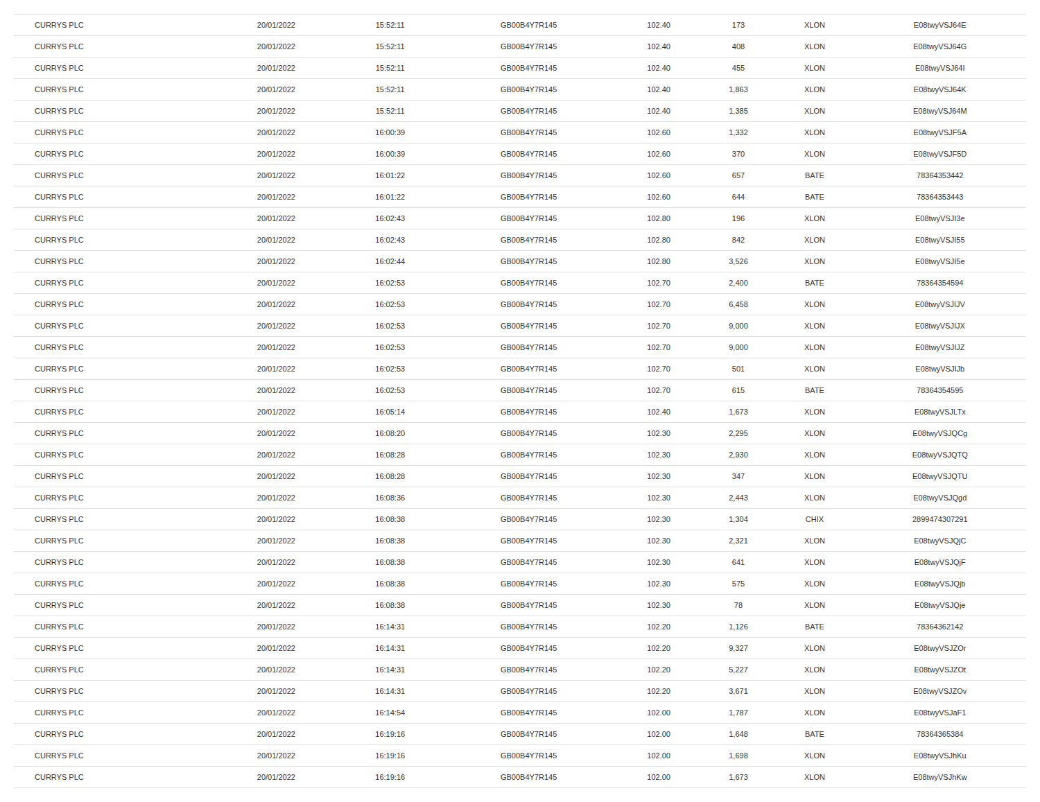| CURRYS PLC | 20/01/2022 | 15:52:11 | GB00B4Y7R145 | 102.40 | 173 | XLON | E08twyVSJ64E |
| CURRYS PLC | 20/01/2022 | 15:52:11 | GB00B4Y7R145 | 102.40 | 408 | XLON | E08twyVSJ64G |
| CURRYS PLC | 20/01/2022 | 15:52:11 | GB00B4Y7R145 | 102.40 | 455 | XLON | E08twyVSJ64I |
| CURRYS PLC | 20/01/2022 | 15:52:11 | GB00B4Y7R145 | 102.40 | 1,863 | XLON | E08twyVSJ64K |
| CURRYS PLC | 20/01/2022 | 15:52:11 | GB00B4Y7R145 | 102.40 | 1,385 | XLON | E08twyVSJ64M |
| CURRYS PLC | 20/01/2022 | 16:00:39 | GB00B4Y7R145 | 102.60 | 1,332 | XLON | E08twyVSJF5A |
| CURRYS PLC | 20/01/2022 | 16:00:39 | GB00B4Y7R145 | 102.60 | 370 | XLON | E08twyVSJF5D |
| CURRYS PLC | 20/01/2022 | 16:01:22 | GB00B4Y7R145 | 102.60 | 657 | BATE | 78364353442 |
| CURRYS PLC | 20/01/2022 | 16:01:22 | GB00B4Y7R145 | 102.60 | 644 | BATE | 78364353443 |
| CURRYS PLC | 20/01/2022 | 16:02:43 | GB00B4Y7R145 | 102.80 | 196 | XLON | E08twyVSJI3e |
| CURRYS PLC | 20/01/2022 | 16:02:43 | GB00B4Y7R145 | 102.80 | 842 | XLON | E08twyVSJI55 |
| CURRYS PLC | 20/01/2022 | 16:02:44 | GB00B4Y7R145 | 102.80 | 3,526 | XLON | E08twyVSJI5e |
| CURRYS PLC | 20/01/2022 | 16:02:53 | GB00B4Y7R145 | 102.70 | 2,400 | BATE | 78364354594 |
| CURRYS PLC | 20/01/2022 | 16:02:53 | GB00B4Y7R145 | 102.70 | 6,458 | XLON | E08twyVSJIJV |
| CURRYS PLC | 20/01/2022 | 16:02:53 | GB00B4Y7R145 | 102.70 | 9,000 | XLON | E08twyVSJIJX |
| CURRYS PLC | 20/01/2022 | 16:02:53 | GB00B4Y7R145 | 102.70 | 9,000 | XLON | E08twyVSJIJZ |
| CURRYS PLC | 20/01/2022 | 16:02:53 | GB00B4Y7R145 | 102.70 | 501 | XLON | E08twyVSJIJb |
| CURRYS PLC | 20/01/2022 | 16:02:53 | GB00B4Y7R145 | 102.70 | 615 | BATE | 78364354595 |
| CURRYS PLC | 20/01/2022 | 16:05:14 | GB00B4Y7R145 | 102.40 | 1,673 | XLON | E08twyVSJLTx |
| CURRYS PLC | 20/01/2022 | 16:08:20 | GB00B4Y7R145 | 102.30 | 2,295 | XLON | E08twyVSJQCg |
| CURRYS PLC | 20/01/2022 | 16:08:28 | GB00B4Y7R145 | 102.30 | 2,930 | XLON | E08twyVSJQTQ |
| CURRYS PLC | 20/01/2022 | 16:08:28 | GB00B4Y7R145 | 102.30 | 347 | XLON | E08twyVSJQTU |
| CURRYS PLC | 20/01/2022 | 16:08:36 | GB00B4Y7R145 | 102.30 | 2,443 | XLON | E08twyVSJQgd |
| CURRYS PLC | 20/01/2022 | 16:08:38 | GB00B4Y7R145 | 102.30 | 1,304 | CHIX | 2899474307291 |
| CURRYS PLC | 20/01/2022 | 16:08:38 | GB00B4Y7R145 | 102.30 | 2,321 | XLON | E08twyVSJQjC |
| CURRYS PLC | 20/01/2022 | 16:08:38 | GB00B4Y7R145 | 102.30 | 641 | XLON | E08twyVSJQjF |
| CURRYS PLC | 20/01/2022 | 16:08:38 | GB00B4Y7R145 | 102.30 | 575 | XLON | E08twyVSJQjb |
| CURRYS PLC | 20/01/2022 | 16:08:38 | GB00B4Y7R145 | 102.30 | 78 | XLON | E08twyVSJQje |
| CURRYS PLC | 20/01/2022 | 16:14:31 | GB00B4Y7R145 | 102.20 | 1,126 | BATE | 78364362142 |
| CURRYS PLC | 20/01/2022 | 16:14:31 | GB00B4Y7R145 | 102.20 | 9,327 | XLON | E08twyVSJZOr |
| CURRYS PLC | 20/01/2022 | 16:14:31 | GB00B4Y7R145 | 102.20 | 5,227 | XLON | E08twyVSJZOt |
| CURRYS PLC | 20/01/2022 | 16:14:31 | GB00B4Y7R145 | 102.20 | 3,671 | XLON | E08twyVSJZOv |
| CURRYS PLC | 20/01/2022 | 16:14:54 | GB00B4Y7R145 | 102.00 | 1,787 | XLON | E08twyVSJaF1 |
| CURRYS PLC | 20/01/2022 | 16:19:16 | GB00B4Y7R145 | 102.00 | 1,648 | BATE | 78364365384 |
| CURRYS PLC | 20/01/2022 | 16:19:16 | GB00B4Y7R145 | 102.00 | 1,698 | XLON | E08twyVSJhKu |
| CURRYS PLC | 20/01/2022 | 16:19:16 | GB00B4Y7R145 | 102.00 | 1,673 | XLON | E08twyVSJhKw |